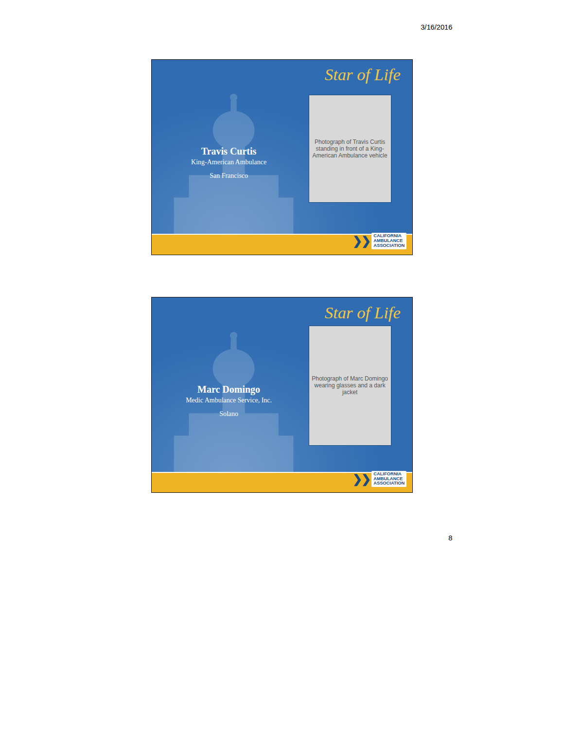3/16/2016
Star of Life
Travis Curtis
King-American Ambulance
San Francisco
Photograph of Travis Curtis standing in front of a King-American Ambulance vehicle
❯❯ CALIFORNIA
AMBULANCE
ASSOCIATION
Star of Life
Marc Domingo
Medic Ambulance Service, Inc.
Solano
Photograph of Marc Domingo wearing glasses and a dark jacket
❯❯ CALIFORNIA
AMBULANCE
ASSOCIATION
8